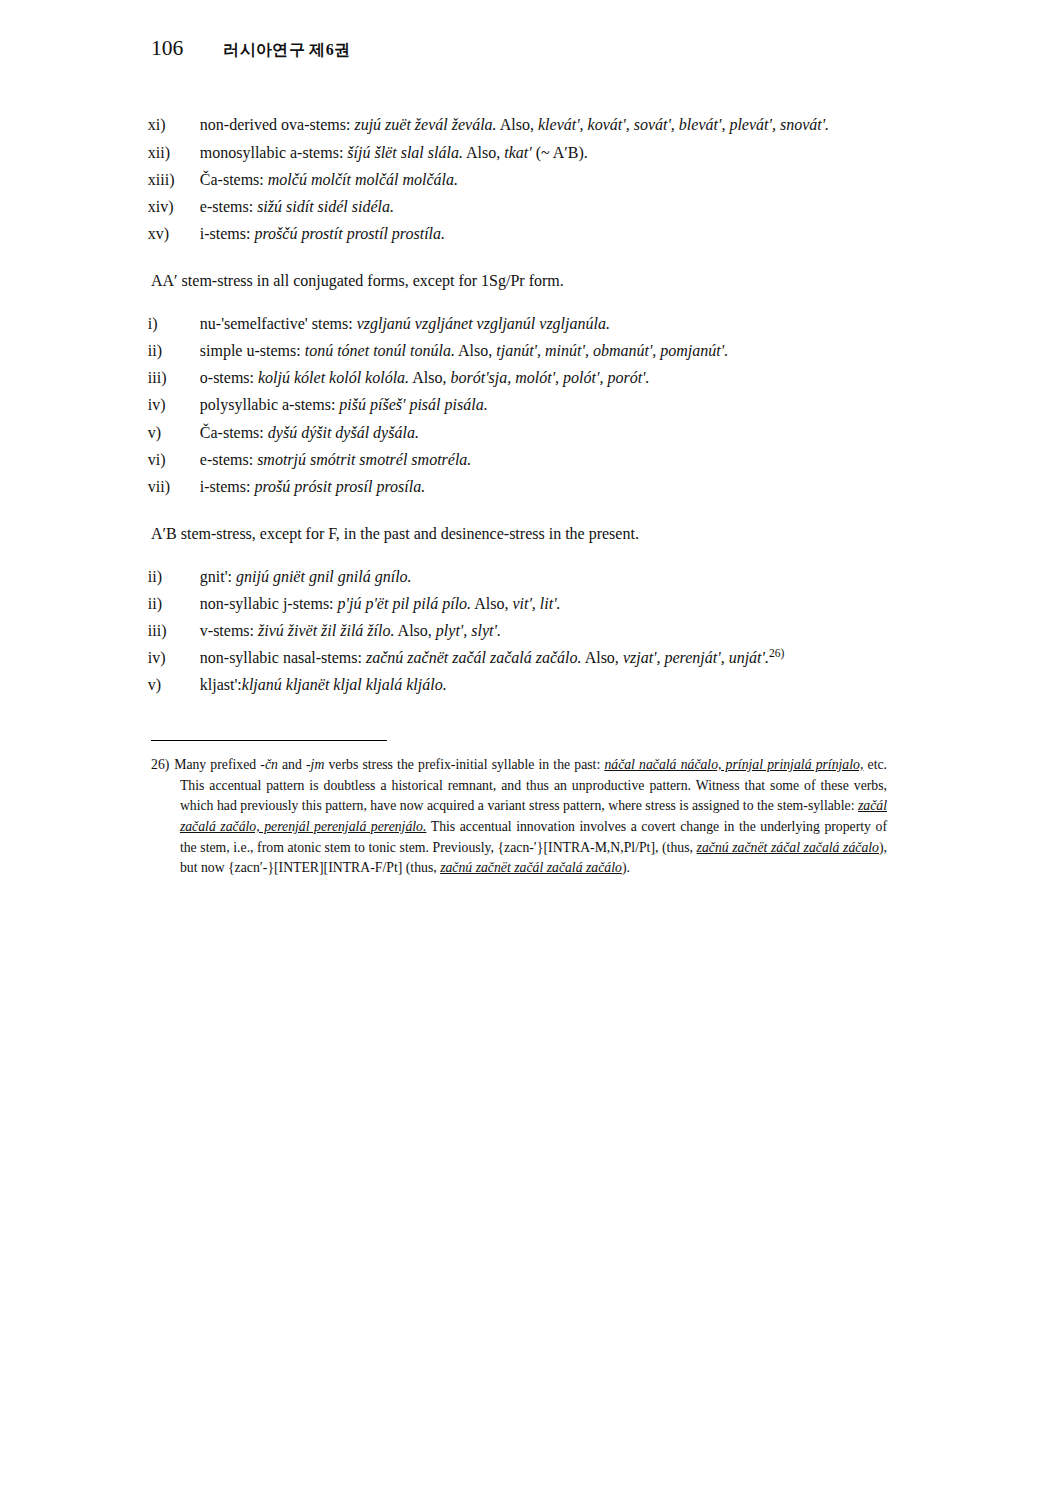106 러시아연구 제6권
xi) non-derived ova-stems: zujú zuët ževál ževála. Also, klevát', kovát', sovát', blevát', plevát', snovát'.
xii) monosyllabic a-stems: šíjú šlët slal slála. Also, tkat' (~ A′B).
xiii) Ča-stems: molčú molčít molčál molčála.
xiv) e-stems: sižú sidít sidél sidéla.
xv) i-stems: proščú prostít prostíl prostíla.
AA′ stem-stress in all conjugated forms, except for 1Sg/Pr form.
i) nu-'semelfactive' stems: vzgljanú vzgljánet vzgljanúl vzgljanúla.
ii) simple u-stems: tonú tónet tonúl tonúla. Also, tjanút', minút', obmanút', pomjanút'.
iii) o-stems: koljú kólet kolól kolóla. Also, borót'sja, molót', polót', porót'.
iv) polysyllabic a-stems: pišú píšeš' pisál pisála.
v) Ča-stems: dyšú dýšit dyšál dyšála.
vi) e-stems: smotrjú smótrit smotrél smotréla.
vii) i-stems: prošú prósit prosíl prosíla.
A′B stem-stress, except for F, in the past and desinence-stress in the present.
ii) gnit': gnijú gniët gnil gnilá gnílo.
ii) non-syllabic j-stems: p'jú p'ët pil pilá pílo. Also, vit', lit'.
iii) v-stems: živú živët žil žilá žílo. Also, plyt', slyt'.
iv) non-syllabic nasal-stems: začnú začnët začál začalá začálo. Also, vzjat', perenját', unját'.26)
v) kljast': kljanú kljanët kljal kljalá kljálo.
26) Many prefixed -čn and -jm verbs stress the prefix-initial syllable in the past: náčal načalá náčalo, prínjal prinjalá prínjalo, etc. This accentual pattern is doubtless a historical remnant, and thus an unproductive pattern. Witness that some of these verbs, which had previously this pattern, have now acquired a variant stress pattern, where stress is assigned to the stem-syllable: začál začalá začálo, perenjál perenjalá perenjálo. This accentual innovation involves a covert change in the underlying property of the stem, i.e., from atonic stem to tonic stem. Previously, {zacn-′}[INTRA-M,N,Pl/Pt], (thus, začnú začnët záčal začalá záčalo), but now {zacn′-}[INTER][INTRA-F/Pt] (thus, začnú začnët začál začalá začálo).